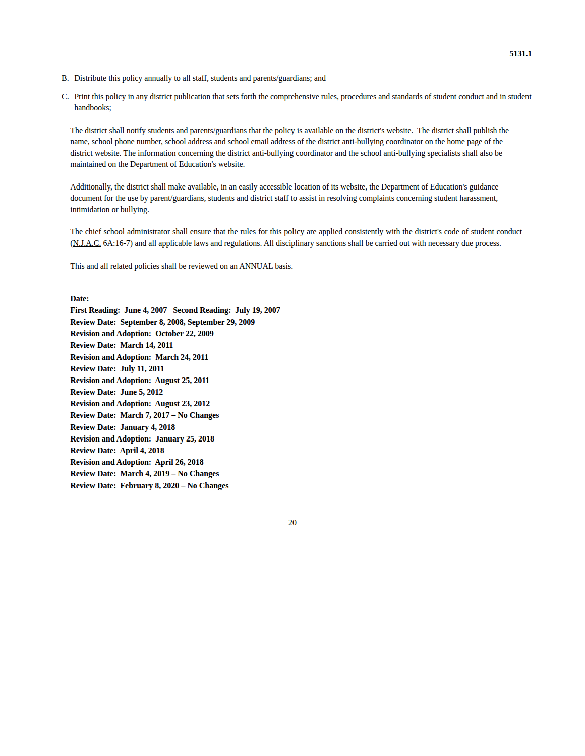5131.1
Distribute this policy annually to all staff, students and parents/guardians; and
Print this policy in any district publication that sets forth the comprehensive rules, procedures and standards of student conduct and in student handbooks;
The district shall notify students and parents/guardians that the policy is available on the district's website. The district shall publish the name, school phone number, school address and school email address of the district anti-bullying coordinator on the home page of the district website. The information concerning the district anti-bullying coordinator and the school anti-bullying specialists shall also be maintained on the Department of Education's website.
Additionally, the district shall make available, in an easily accessible location of its website, the Department of Education's guidance document for the use by parent/guardians, students and district staff to assist in resolving complaints concerning student harassment, intimidation or bullying.
The chief school administrator shall ensure that the rules for this policy are applied consistently with the district's code of student conduct (N.J.A.C. 6A:16-7) and all applicable laws and regulations. All disciplinary sanctions shall be carried out with necessary due process.
This and all related policies shall be reviewed on an ANNUAL basis.
Date:
First Reading: June 4, 2007 Second Reading: July 19, 2007
Review Date: September 8, 2008, September 29, 2009
Revision and Adoption: October 22, 2009
Review Date: March 14, 2011
Revision and Adoption: March 24, 2011
Review Date: July 11, 2011
Revision and Adoption: August 25, 2011
Review Date: June 5, 2012
Revision and Adoption: August 23, 2012
Review Date: March 7, 2017 – No Changes
Review Date: January 4, 2018
Revision and Adoption: January 25, 2018
Review Date: April 4, 2018
Revision and Adoption: April 26, 2018
Review Date: March 4, 2019 – No Changes
Review Date: February 8, 2020 – No Changes
20